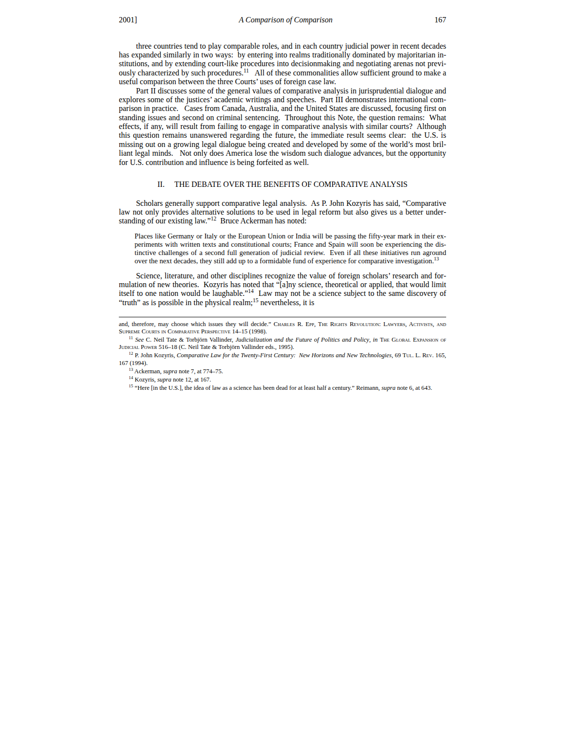2001] A Comparison of Comparison 167
three countries tend to play comparable roles, and in each country judicial power in recent decades has expanded similarly in two ways: by entering into realms traditionally dominated by majoritarian institutions, and by extending court-like procedures into decisionmaking and negotiating arenas not previously characterized by such procedures.11 All of these commonalities allow sufficient ground to make a useful comparison between the three Courts’ uses of foreign case law.
Part II discusses some of the general values of comparative analysis in jurisprudential dialogue and explores some of the justices’ academic writings and speeches. Part III demonstrates international comparison in practice. Cases from Canada, Australia, and the United States are discussed, focusing first on standing issues and second on criminal sentencing. Throughout this Note, the question remains: What effects, if any, will result from failing to engage in comparative analysis with similar courts? Although this question remains unanswered regarding the future, the immediate result seems clear: the U.S. is missing out on a growing legal dialogue being created and developed by some of the world’s most brilliant legal minds. Not only does America lose the wisdom such dialogue advances, but the opportunity for U.S. contribution and influence is being forfeited as well.
II. The Debate Over the Benefits of Comparative Analysis
Scholars generally support comparative legal analysis. As P. John Kozyris has said, “Comparative law not only provides alternative solutions to be used in legal reform but also gives us a better understanding of our existing law.”12 Bruce Ackerman has noted:
Places like Germany or Italy or the European Union or India will be passing the fifty-year mark in their experiments with written texts and constitutional courts; France and Spain will soon be experiencing the distinctive challenges of a second full generation of judicial review. Even if all these initiatives run aground over the next decades, they still add up to a formidable fund of experience for comparative investigation.13
Science, literature, and other disciplines recognize the value of foreign scholars’ research and formulation of new theories. Kozyris has noted that “[a]ny science, theoretical or applied, that would limit itself to one nation would be laughable.”14 Law may not be a science subject to the same discovery of “truth” as is possible in the physical realm;15 nevertheless, it is
and, therefore, may choose which issues they will decide.” Charles R. Epp, The Rights Revolution: Lawyers, Activists, and Supreme Courts in Comparative Perspective 14–15 (1998).
11 See C. Neil Tate & Torbjörn Vallinder, Judicialization and the Future of Politics and Policy, in The Global Expansion of Judicial Power 516–18 (C. Neil Tate & Torbjörn Vallinder eds., 1995).
12 P. John Kozyris, Comparative Law for the Twenty-First Century: New Horizons and New Technologies, 69 Tul. L. Rev. 165, 167 (1994).
13 Ackerman, supra note 7, at 774–75.
14 Kozyris, supra note 12, at 167.
15 “Here [in the U.S.], the idea of law as a science has been dead for at least half a century.” Reimann, supra note 6, at 643.